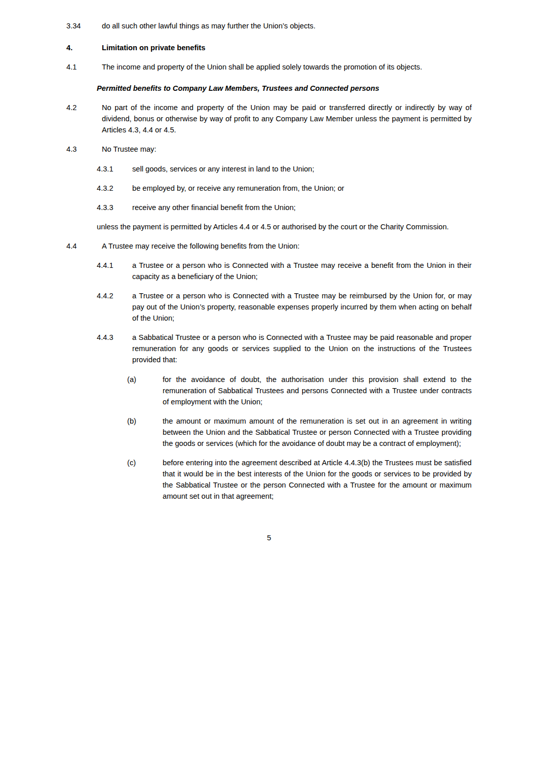3.34
do all such other lawful things as may further the Union’s objects.
4. Limitation on private benefits
4.1
The income and property of the Union shall be applied solely towards the promotion of its objects.
Permitted benefits to Company Law Members, Trustees and Connected persons
4.2
No part of the income and property of the Union may be paid or transferred directly or indirectly by way of dividend, bonus or otherwise by way of profit to any Company Law Member unless the payment is permitted by Articles 4.3, 4.4 or 4.5.
4.3
No Trustee may:
4.3.1
sell goods, services or any interest in land to the Union;
4.3.2
be employed by, or receive any remuneration from, the Union; or
4.3.3
receive any other financial benefit from the Union;
unless the payment is permitted by Articles 4.4 or 4.5 or authorised by the court or the Charity Commission.
4.4
A Trustee may receive the following benefits from the Union:
4.4.1
a Trustee or a person who is Connected with a Trustee may receive a benefit from the Union in their capacity as a beneficiary of the Union;
4.4.2
a Trustee or a person who is Connected with a Trustee may be reimbursed by the Union for, or may pay out of the Union’s property, reasonable expenses properly incurred by them when acting on behalf of the Union;
4.4.3
a Sabbatical Trustee or a person who is Connected with a Trustee may be paid reasonable and proper remuneration for any goods or services supplied to the Union on the instructions of the Trustees provided that:
(a)
for the avoidance of doubt, the authorisation under this provision shall extend to the remuneration of Sabbatical Trustees and persons Connected with a Trustee under contracts of employment with the Union;
(b)
the amount or maximum amount of the remuneration is set out in an agreement in writing between the Union and the Sabbatical Trustee or person Connected with a Trustee providing the goods or services (which for the avoidance of doubt may be a contract of employment);
(c)
before entering into the agreement described at Article 4.4.3(b) the Trustees must be satisfied that it would be in the best interests of the Union for the goods or services to be provided by the Sabbatical Trustee or the person Connected with a Trustee for the amount or maximum amount set out in that agreement;
5